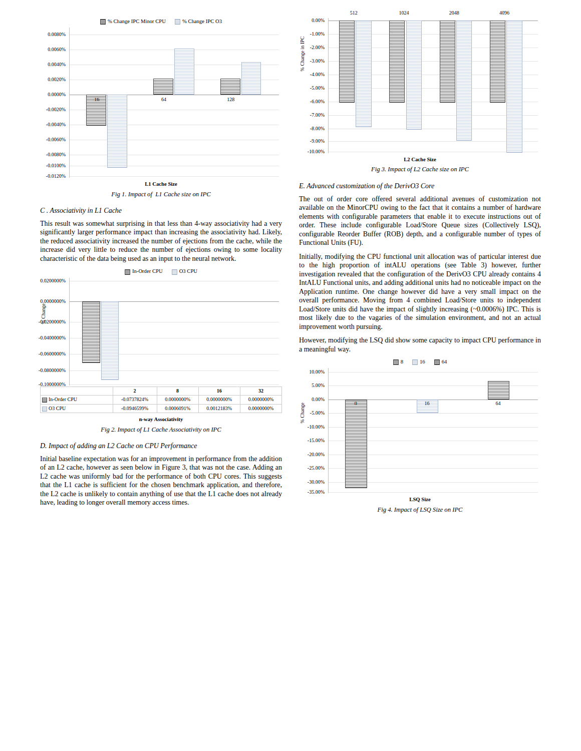% Change IPC Minor CPU % Change IPC O3
0.0080%
0.0060%
0.0040%
0.0020%
0.0000%
-0.0020%
-0.0040%
-0.0060%
-0.0080%
-0.0100%
-0.0120%
16
64
128
L1 Cache Size
Fig 1. Impact of L1 Cache size on IPC
C . Associativity in L1 Cache
This result was somewhat surprising in that less than 4-way associativity had a very significantly larger performance impact than increasing the associativity had. Likely, the reduced associativity increased the number of ejections from the cache, while the increase did very little to reduce the number of ejections owing to some locality characteristic of the data being used as an input to the neural network.
In-Order CPU O3 CPU
0.0200000%
0.0000000%
-0.0200000%
-0.0400000%
-0.0600000%
-0.0800000%
-0.1000000%
% Change
| | 2 | 8 | 16 | 32 |
| --- | --- | --- | --- | --- |
| In-Order CPU | -0.0737824% | 0.0000000% | 0.0000000% | 0.0000000% |
| O3 CPU | -0.0946599% | 0.0006091% | 0.0012183% | 0.0000000% |
n-way Associativity
Fig 2. Impact of L1 Cache Associativity on IPC
D. Impact of adding an L2 Cache on CPU Performance
Initial baseline expectation was for an improvement in performance from the addition of an L2 cache, however as seen below in Figure 3, that was not the case. Adding an L2 cache was uniformly bad for the performance of both CPU cores. This suggests that the L1 cache is sufficient for the chosen benchmark application, and therefore, the L2 cache is unlikely to contain anything of use that the L1 cache does not already have, leading to longer overall memory access times.
0.00%
-1.00%
-2.00%
-3.00%
-4.00%
-5.00%
-6.00%
-7.00%
-8.00%
-9.00%
-10.00%
% Change in IPC
512
1024
2048
4096
L2 Cache Size
Fig 3. Impact of L2 Cache size on IPC
E. Advanced customization of the DerivO3 Core
The out of order core offered several additional avenues of customization not available on the MinorCPU owing to the fact that it contains a number of hardware elements with configurable parameters that enable it to execute instructions out of order. These include configurable Load/Store Queue sizes (Collectively LSQ), configurable Reorder Buffer (ROB) depth, and a configurable number of types of Functional Units (FU).
Initially, modifying the CPU functional unit allocation was of particular interest due to the high proportion of intALU operations (see Table 3) however, further investigation revealed that the configuration of the DerivO3 CPU already contains 4 IntALU Functional units, and adding additional units had no noticeable impact on the Application runtime. One change however did have a very small impact on the overall performance. Moving from 4 combined Load/Store units to independent Load/Store units did have the impact of slightly increasing (~0.0006%) IPC. This is most likely due to the vagaries of the simulation environment, and not an actual improvement worth pursuing.
However, modifying the LSQ did show some capacity to impact CPU performance in a meaningful way.
8 16 64
10.00%
5.00%
0.00%
-5.00%
-10.00%
-15.00%
-20.00%
-25.00%
-30.00%
-35.00%
% Change
0
16
64
LSQ Size
Fig 4. Impact of LSQ Size on IPC